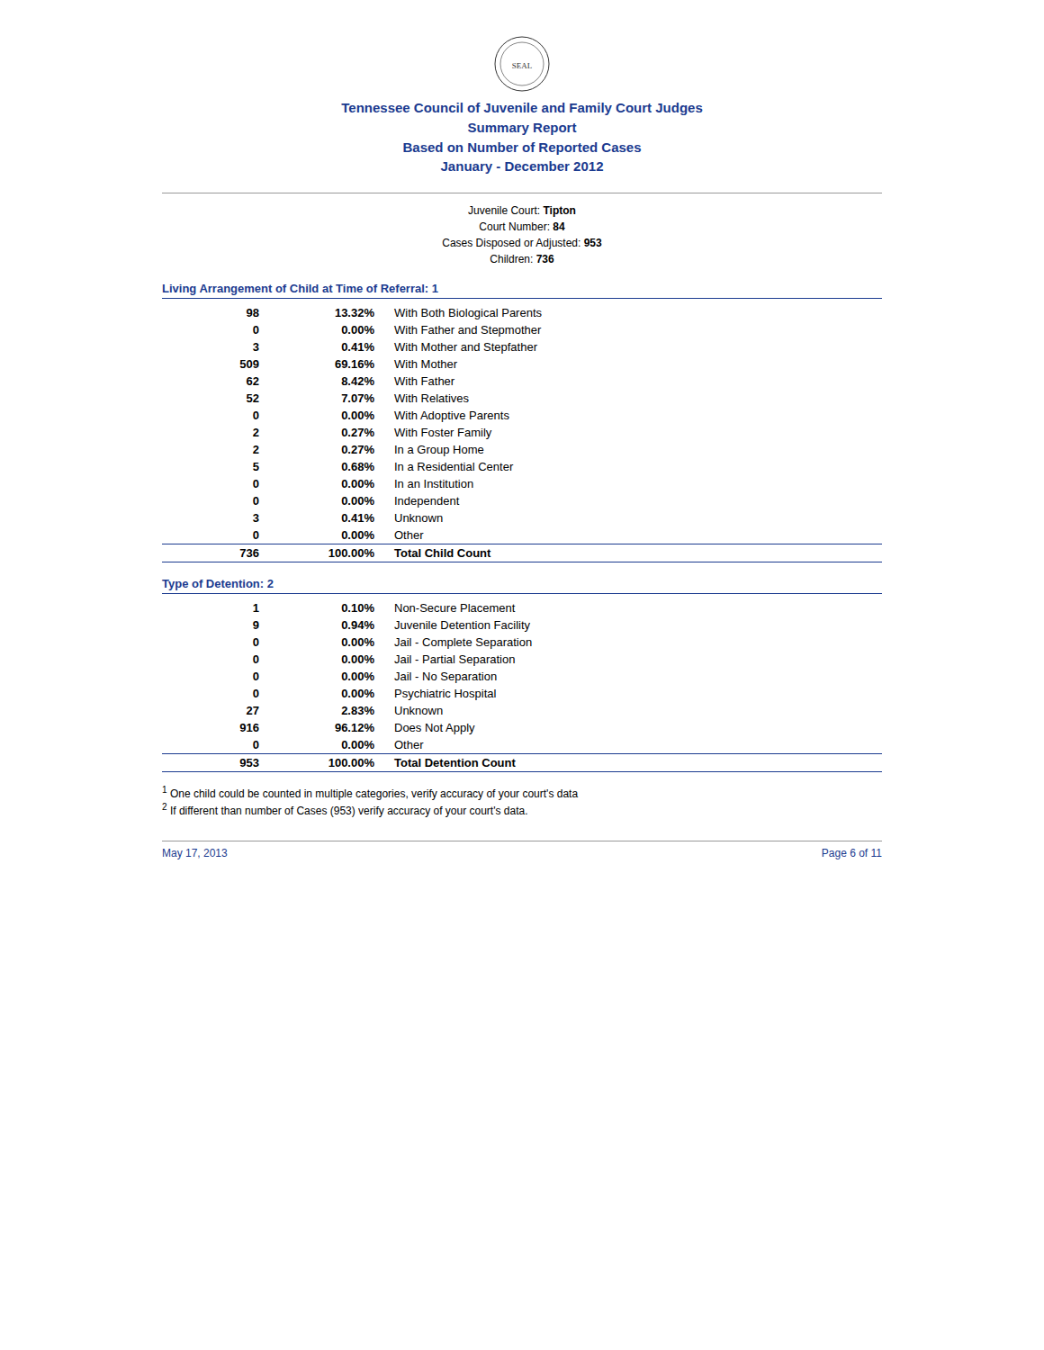Tennessee Council of Juvenile and Family Court Judges
Summary Report
Based on Number of Reported Cases
January - December 2012
Juvenile Court: Tipton
Court Number: 84
Cases Disposed or Adjusted: 953
Children: 736
Living Arrangement of Child at Time of Referral: 1
| 98 | 13.32% | With Both Biological Parents |
| 0 | 0.00% | With Father and Stepmother |
| 3 | 0.41% | With Mother and Stepfather |
| 509 | 69.16% | With Mother |
| 62 | 8.42% | With Father |
| 52 | 7.07% | With Relatives |
| 0 | 0.00% | With Adoptive Parents |
| 2 | 0.27% | With Foster Family |
| 2 | 0.27% | In a Group Home |
| 5 | 0.68% | In a Residential Center |
| 0 | 0.00% | In an Institution |
| 0 | 0.00% | Independent |
| 3 | 0.41% | Unknown |
| 0 | 0.00% | Other |
| 736 | 100.00% | Total Child Count |
Type of Detention: 2
| 1 | 0.10% | Non-Secure Placement |
| 9 | 0.94% | Juvenile Detention Facility |
| 0 | 0.00% | Jail - Complete Separation |
| 0 | 0.00% | Jail - Partial Separation |
| 0 | 0.00% | Jail - No Separation |
| 0 | 0.00% | Psychiatric Hospital |
| 27 | 2.83% | Unknown |
| 916 | 96.12% | Does Not Apply |
| 0 | 0.00% | Other |
| 953 | 100.00% | Total Detention Count |
1 One child could be counted in multiple categories, verify accuracy of your court's data
2 If different than number of Cases (953) verify accuracy of your court's data.
May 17, 2013 Page 6 of 11